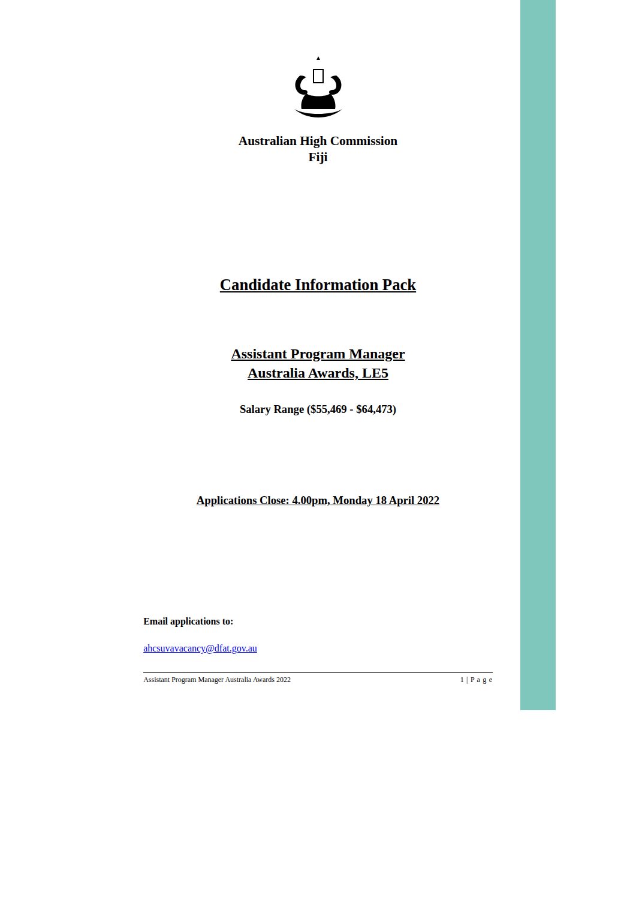Australian High CommissionFiji
Candidate Information Pack
Assistant Program Manager Australia Awards, LE5
Salary Range ($55,469 - $64,473)
Applications Close: 4.00pm, Monday 18 April 2022
Email applications to:
ahcsuvavacancy@dfat.gov.au
Assistant Program Manager Australia Awards 2022 1 | P a g e